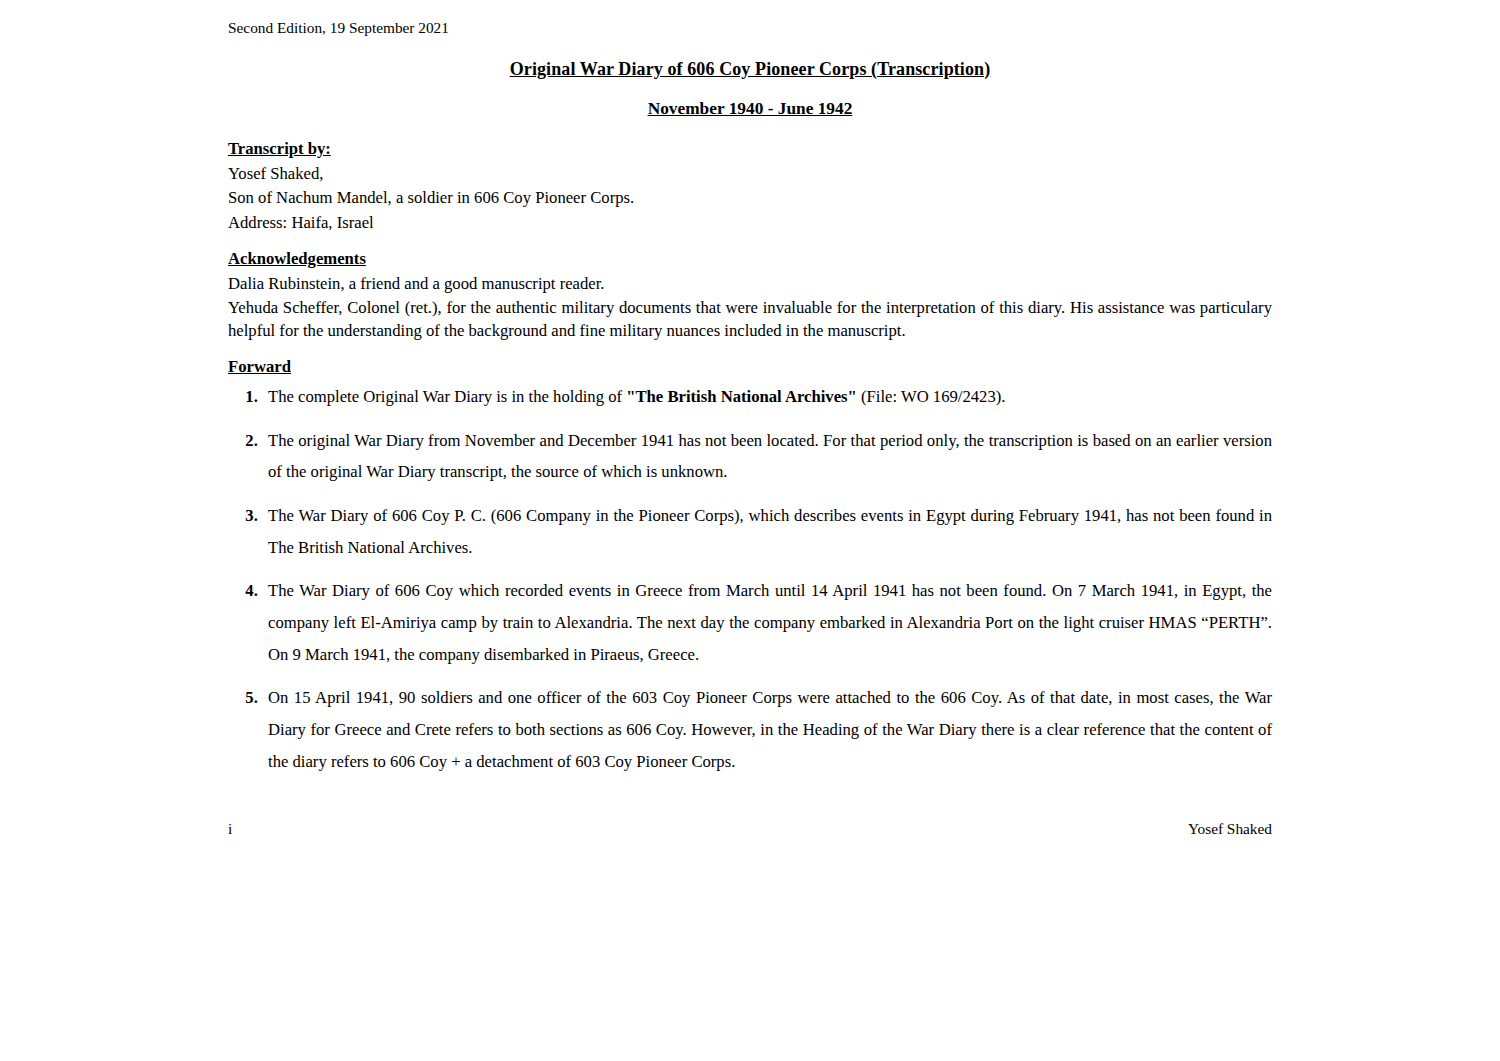Second Edition, 19 September 2021
Original War Diary of 606 Coy Pioneer Corps (Transcription)
November 1940 - June 1942
Transcript by:
Yosef Shaked,
Son of Nachum Mandel, a soldier in 606 Coy Pioneer Corps.
Address: Haifa, Israel
Acknowledgements
Dalia Rubinstein, a friend and a good manuscript reader.
Yehuda Scheffer, Colonel (ret.), for the authentic military documents that were invaluable for the interpretation of this diary. His assistance was particulary helpful for the understanding of the background and fine military nuances included in the manuscript.
Forward
The complete Original War Diary is in the holding of "The British National Archives" (File: WO 169/2423).
The original War Diary from November and December 1941 has not been located. For that period only, the transcription is based on an earlier version of the original War Diary transcript, the source of which is unknown.
The War Diary of 606 Coy P. C. (606 Company in the Pioneer Corps), which describes events in Egypt during February 1941, has not been found in The British National Archives.
The War Diary of 606 Coy which recorded events in Greece from March until 14 April 1941 has not been found. On 7 March 1941, in Egypt, the company left El-Amiriya camp by train to Alexandria. The next day the company embarked in Alexandria Port on the light cruiser HMAS “PERTH”. On 9 March 1941, the company disembarked in Piraeus, Greece.
On 15 April 1941, 90 soldiers and one officer of the 603 Coy Pioneer Corps were attached to the 606 Coy. As of that date, in most cases, the War Diary for Greece and Crete refers to both sections as 606 Coy. However, in the Heading of the War Diary there is a clear reference that the content of the diary refers to 606 Coy + a detachment of 603 Coy Pioneer Corps.
i Yosef Shaked